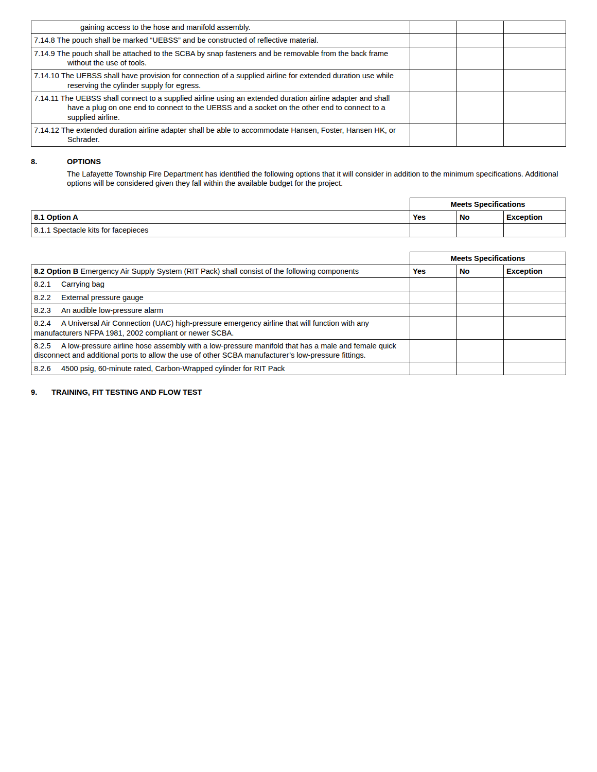| gaining access to the hose and manifold assembly. | | | |
| 7.14.8 The pouch shall be marked “UEBSS” and be constructed of reflective material. | | | |
| 7.14.9 The pouch shall be attached to the SCBA by snap fasteners and be removable from the back frame without the use of tools. | | | |
| 7.14.10 The UEBSS shall have provision for connection of a supplied airline for extended duration use while reserving the cylinder supply for egress. | | | |
| 7.14.11 The UEBSS shall connect to a supplied airline using an extended duration airline adapter and shall have a plug on one end to connect to the UEBSS and a socket on the other end to connect to a supplied airline. | | | |
| 7.14.12 The extended duration airline adapter shall be able to accommodate Hansen, Foster, Hansen HK, or Schrader. | | | |
8. OPTIONS
The Lafayette Township Fire Department has identified the following options that it will consider in addition to the minimum specifications. Additional options will be considered given they fall within the available budget for the project.
| | Meets Specifications |
| 8.1 Option A | Yes | No | Exception |
| 8.1.1 Spectacle kits for facepieces | | | |
| | Meets Specifications |
| 8.2 Option B Emergency Air Supply System (RIT Pack) shall consist of the following components | Yes | No | Exception |
| 8.2.1 Carrying bag | | | |
| 8.2.2 External pressure gauge | | | |
| 8.2.3 An audible low-pressure alarm | | | |
| 8.2.4 A Universal Air Connection (UAC) high-pressure emergency airline that will function with any manufacturers NFPA 1981, 2002 compliant or newer SCBA. | | | |
| 8.2.5 A low-pressure airline hose assembly with a low-pressure manifold that has a male and female quick disconnect and additional ports to allow the use of other SCBA manufacturer’s low-pressure fittings. | | | |
| 8.2.6 4500 psig, 60-minute rated, Carbon-Wrapped cylinder for RIT Pack | | | |
9. TRAINING, FIT TESTING AND FLOW TEST